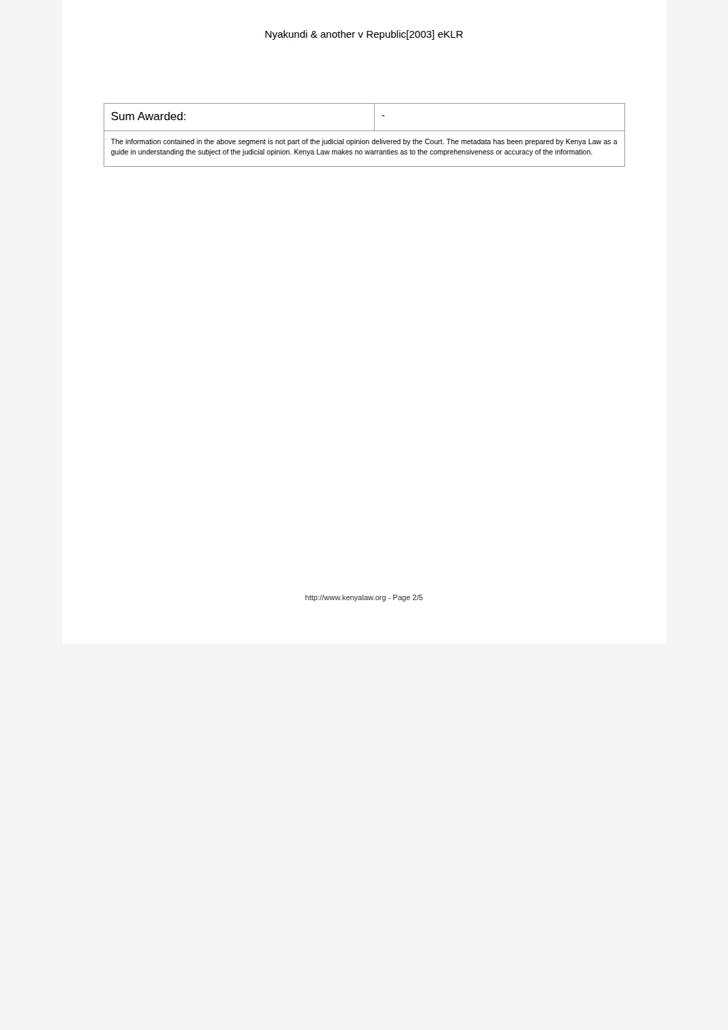Nyakundi & another v Republic[2003] eKLR
| Sum Awarded: | - |
The information contained in the above segment is not part of the judicial opinion delivered by the Court. The metadata has been prepared by Kenya Law as a guide in understanding the subject of the judicial opinion. Kenya Law makes no warranties as to the comprehensiveness or accuracy of the information.
http://www.kenyalaw.org - Page 2/5